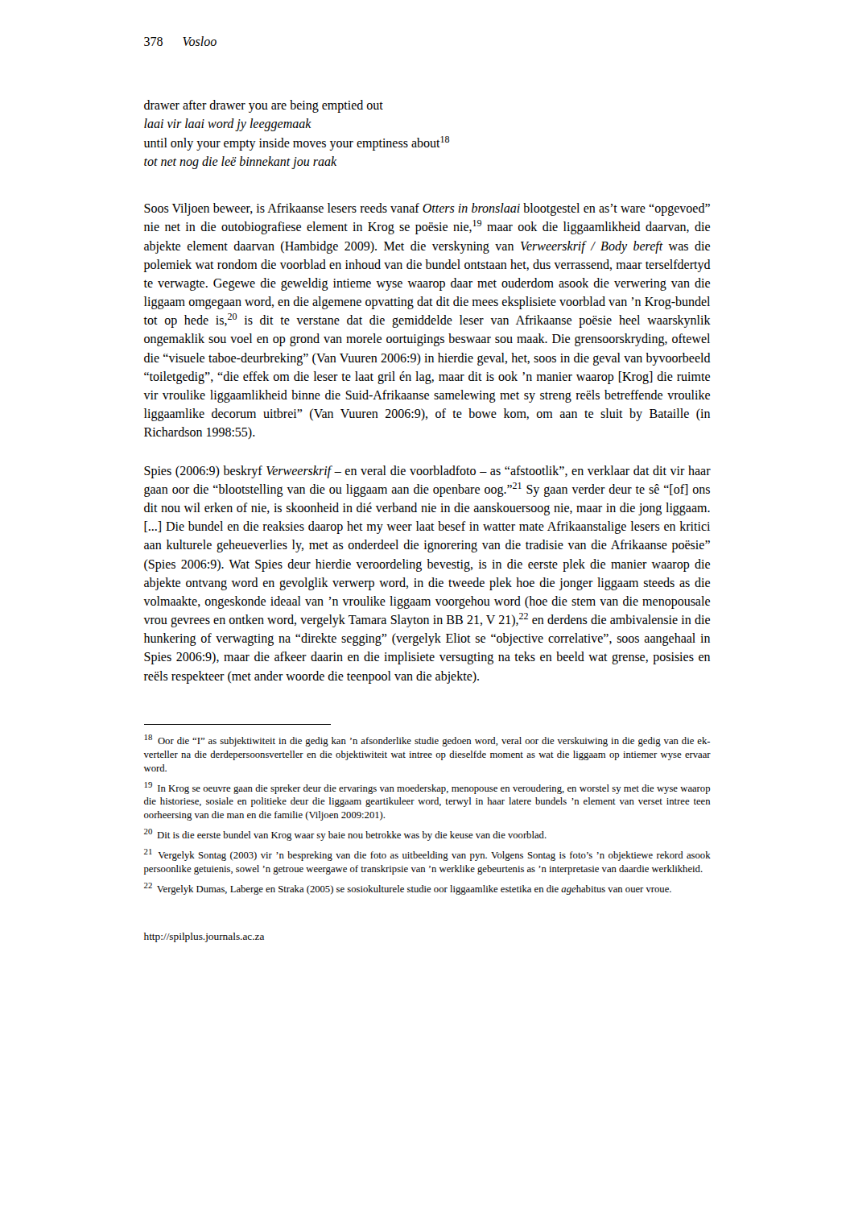378 Vosloo
drawer after drawer you are being emptied out
laai vir laai word jy leeggemaak
until only your empty inside moves your emptiness about18
tot net nog die leë binnekant jou raak
Soos Viljoen beweer, is Afrikaanse lesers reeds vanaf Otters in bronslaai blootgestel en as’t ware “opgevoed” nie net in die outobiografiese element in Krog se poësie nie,19 maar ook die liggaamlikheid daarvan, die abjekte element daarvan (Hambidge 2009). Met die verskyning van Verweerskrif / Body bereft was die polemiek wat rondom die voorblad en inhoud van die bundel ontstaan het, dus verrassend, maar terselfdertyd te verwagte. Gegewe die geweldig intieme wyse waarop daar met ouderdom asook die verwering van die liggaam omgegaan word, en die algemene opvatting dat dit die mees eksplisiete voorblad van ’n Krog-bundel tot op hede is,20 is dit te verstane dat die gemiddelde leser van Afrikaanse poësie heel waarskynlik ongemaklik sou voel en op grond van morele oortuigings beswaar sou maak. Die grensoorskryding, oftewel die “visuele taboe-deurbreking” (Van Vuuren 2006:9) in hierdie geval, het, soos in die geval van byvoorbeeld “toiletgedig”, “die effek om die leser te laat gril én lag, maar dit is ook ’n manier waarop [Krog] die ruimte vir vroulike liggaamlikheid binne die Suid-Afrikaanse samelewing met sy streng reëls betreffende vroulike liggaamlike decorum uitbrei” (Van Vuuren 2006:9), of te bowe kom, om aan te sluit by Bataille (in Richardson 1998:55).
Spies (2006:9) beskryf Verweerskrif – en veral die voorbladfoto – as “afstootlik”, en verklaar dat dit vir haar gaan oor die “blootstelling van die ou liggaam aan die openbare oog.”21 Sy gaan verder deur te sê “[of] ons dit nou wil erken of nie, is skoonheid in dié verband nie in die aanskouersoog nie, maar in die jong liggaam. [...] Die bundel en die reaksies daarop het my weer laat besef in watter mate Afrikaanstalige lesers en kritici aan kulturele geheueverlies ly, met as onderdeel die ignorering van die tradisie van die Afrikaanse poësie” (Spies 2006:9). Wat Spies deur hierdie veroordeling bevestig, is in die eerste plek die manier waarop die abjekte ontvang word en gevolglik verwerp word, in die tweede plek hoe die jonger liggaam steeds as die volmaakte, ongeskonde ideaal van ’n vroulike liggaam voorgehou word (hoe die stem van die menopousale vrou gevrees en ontken word, vergelyk Tamara Slayton in BB 21, V 21),22 en derdens die ambivalensie in die hunkering of verwagting na “direkte segging” (vergelyk Eliot se “objective correlative”, soos aangehaal in Spies 2006:9), maar die afkeer daarin en die implisiete versugting na teks en beeld wat grense, posisies en reëls respekteer (met ander woorde die teenpool van die abjekte).
18 Oor die “I” as subjektiwiteit in die gedig kan ’n afsonderlike studie gedoen word, veral oor die verskuiwing in die gedig van die ek-verteller na die derdepersoonsverteller en die objektiwiteit wat intree op dieselfde moment as wat die liggaam op intiemer wyse ervaar word.
19 In Krog se oeuvre gaan die spreker deur die ervarings van moederskap, menopouse en veroudering, en worstel sy met die wyse waarop die historiese, sosiale en politieke deur die liggaam geartikuleer word, terwyl in haar latere bundels ’n element van verset intree teen oorheersing van die man en die familie (Viljoen 2009:201).
20 Dit is die eerste bundel van Krog waar sy baie nou betrokke was by die keuse van die voorblad.
21 Vergelyk Sontag (2003) vir ’n bespreking van die foto as uitbeelding van pyn. Volgens Sontag is foto’s ’n objektiewe rekord asook persoonlike getuienis, sowel ’n getroue weergawe of transkripsie van ’n werklike gebeurtenis as ’n interpretasie van daardie werklikheid.
22 Vergelyk Dumas, Laberge en Straka (2005) se sosiokulturele studie oor liggaamlike estetika en die agehabitus van ouer vroue.
http://spilplus.journals.ac.za